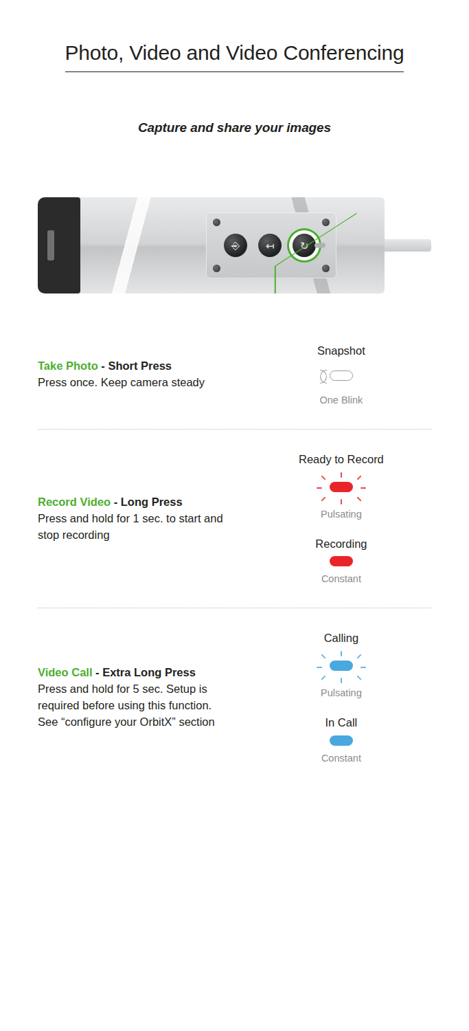Photo, Video and Video Conferencing
Capture and share your images
⎆ ↤ ↻
Take Photo - Short Press
Press once. Keep camera steady
Snapshot
One Blink
Record Video - Long Press
Press and hold for 1 sec. to start and stop recording
Ready to Record
Pulsating
Recording
Constant
Video Call - Extra Long Press
Press and hold for 5 sec. Setup is required before using this function. See “configure your OrbitX” section
Calling
Pulsating
In Call
Constant